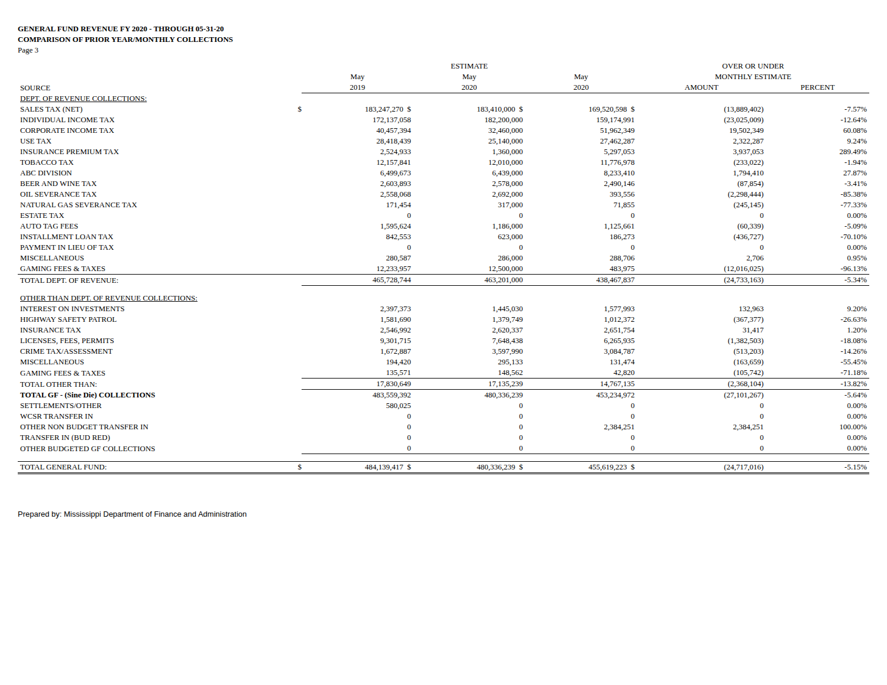GENERAL FUND REVENUE FY 2020 - THROUGH 05-31-20
COMPARISON OF PRIOR YEAR/MONTHLY COLLECTIONS
Page 3
| | | | ESTIMATE | | OVER OR UNDER |
| --- | --- | --- | --- | --- | --- |
| | | May | May | May | MONTHLY ESTIMATE |
| SOURCE | | 2019 | 2020 | 2020 | AMOUNT | PERCENT |
| DEPT. OF REVENUE COLLECTIONS: |
| SALES TAX (NET) | $ | 183,247,270 $ | 183,410,000 $ | 169,520,598 $ | (13,889,402) | -7.57% |
| INDIVIDUAL INCOME TAX | | 172,137,058 | 182,200,000 | 159,174,991 | (23,025,009) | -12.64% |
| CORPORATE INCOME TAX | | 40,457,394 | 32,460,000 | 51,962,349 | 19,502,349 | 60.08% |
| USE TAX | | 28,418,439 | 25,140,000 | 27,462,287 | 2,322,287 | 9.24% |
| INSURANCE PREMIUM TAX | | 2,524,933 | 1,360,000 | 5,297,053 | 3,937,053 | 289.49% |
| TOBACCO TAX | | 12,157,841 | 12,010,000 | 11,776,978 | (233,022) | -1.94% |
| ABC DIVISION | | 6,499,673 | 6,439,000 | 8,233,410 | 1,794,410 | 27.87% |
| BEER AND WINE TAX | | 2,603,893 | 2,578,000 | 2,490,146 | (87,854) | -3.41% |
| OIL SEVERANCE TAX | | 2,558,068 | 2,692,000 | 393,556 | (2,298,444) | -85.38% |
| NATURAL GAS SEVERANCE TAX | | 171,454 | 317,000 | 71,855 | (245,145) | -77.33% |
| ESTATE TAX | | 0 | 0 | 0 | 0 | 0.00% |
| AUTO TAG FEES | | 1,595,624 | 1,186,000 | 1,125,661 | (60,339) | -5.09% |
| INSTALLMENT LOAN TAX | | 842,553 | 623,000 | 186,273 | (436,727) | -70.10% |
| PAYMENT IN LIEU OF TAX | | 0 | 0 | 0 | 0 | 0.00% |
| MISCELLANEOUS | | 280,587 | 286,000 | 288,706 | 2,706 | 0.95% |
| GAMING FEES & TAXES | | 12,233,957 | 12,500,000 | 483,975 | (12,016,025) | -96.13% |
| TOTAL DEPT. OF REVENUE: | | 465,728,744 | 463,201,000 | 438,467,837 | (24,733,163) | -5.34% |
| OTHER THAN DEPT. OF REVENUE COLLECTIONS: |
| INTEREST ON INVESTMENTS | | 2,397,373 | 1,445,030 | 1,577,993 | 132,963 | 9.20% |
| HIGHWAY SAFETY PATROL | | 1,581,690 | 1,379,749 | 1,012,372 | (367,377) | -26.63% |
| INSURANCE TAX | | 2,546,992 | 2,620,337 | 2,651,754 | 31,417 | 1.20% |
| LICENSES, FEES, PERMITS | | 9,301,715 | 7,648,438 | 6,265,935 | (1,382,503) | -18.08% |
| CRIME TAX/ASSESSMENT | | 1,672,887 | 3,597,990 | 3,084,787 | (513,203) | -14.26% |
| MISCELLANEOUS | | 194,420 | 295,133 | 131,474 | (163,659) | -55.45% |
| GAMING FEES & TAXES | | 135,571 | 148,562 | 42,820 | (105,742) | -71.18% |
| TOTAL OTHER THAN: | | 17,830,649 | 17,135,239 | 14,767,135 | (2,368,104) | -13.82% |
| TOTAL GF - (Sine Die) COLLECTIONS | | 483,559,392 | 480,336,239 | 453,234,972 | (27,101,267) | -5.64% |
| SETTLEMENTS/OTHER | | 580,025 | 0 | 0 | 0 | 0.00% |
| WCSR TRANSFER IN | | 0 | 0 | 0 | 0 | 0.00% |
| OTHER NON BUDGET TRANSFER IN | | 0 | 0 | 2,384,251 | 2,384,251 | 100.00% |
| TRANSFER IN (BUD RED) | | 0 | 0 | 0 | 0 | 0.00% |
| OTHER BUDGETED GF COLLECTIONS | | 0 | 0 | 0 | 0 | 0.00% |
| TOTAL GENERAL FUND: | $ | 484,139,417 $ | 480,336,239 $ | 455,619,223 $ | (24,717,016) | -5.15% |
Prepared by: Mississippi Department of Finance and Administration